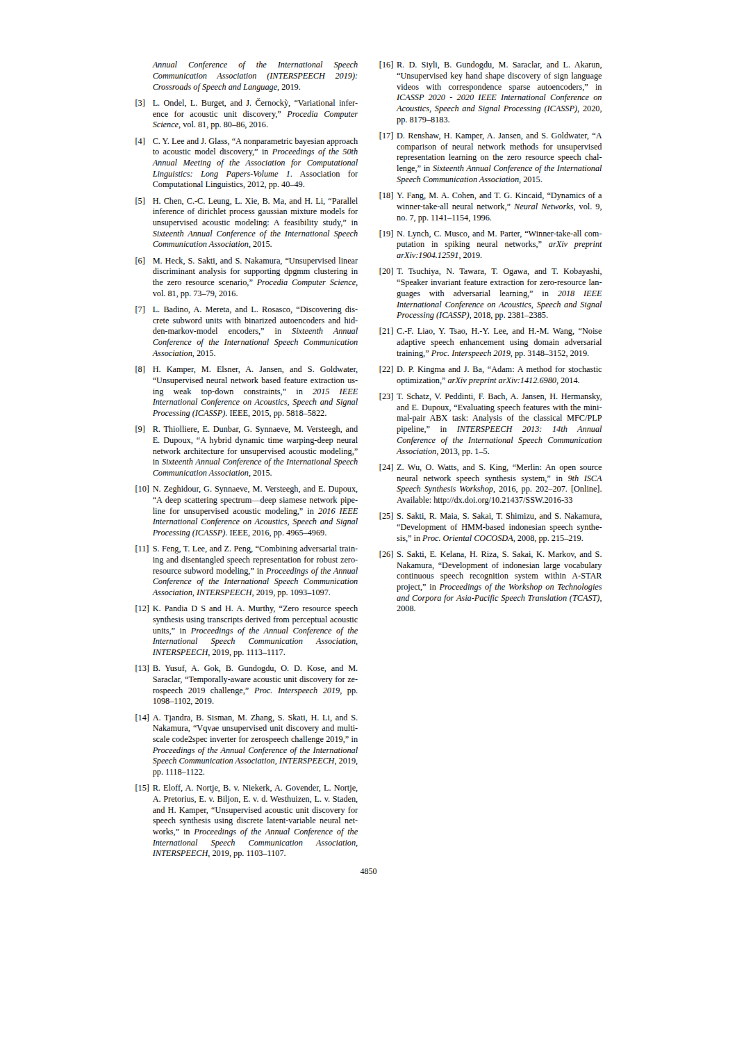Annual Conference of the International Speech Communication Association (INTERSPEECH 2019): Crossroads of Speech and Language, 2019.
[3] L. Ondel, L. Burget, and J. Černockỳ, “Variational inference for acoustic unit discovery,” Procedia Computer Science, vol. 81, pp. 80–86, 2016.
[4] C. Y. Lee and J. Glass, “A nonparametric bayesian approach to acoustic model discovery,” in Proceedings of the 50th Annual Meeting of the Association for Computational Linguistics: Long Papers-Volume 1. Association for Computational Linguistics, 2012, pp. 40–49.
[5] H. Chen, C.-C. Leung, L. Xie, B. Ma, and H. Li, “Parallel inference of dirichlet process gaussian mixture models for unsupervised acoustic modeling: A feasibility study,” in Sixteenth Annual Conference of the International Speech Communication Association, 2015.
[6] M. Heck, S. Sakti, and S. Nakamura, “Unsupervised linear discriminant analysis for supporting dpgmm clustering in the zero resource scenario,” Procedia Computer Science, vol. 81, pp. 73–79, 2016.
[7] L. Badino, A. Mereta, and L. Rosasco, “Discovering discrete subword units with binarized autoencoders and hidden-markov-model encoders,” in Sixteenth Annual Conference of the International Speech Communication Association, 2015.
[8] H. Kamper, M. Elsner, A. Jansen, and S. Goldwater, “Unsupervised neural network based feature extraction using weak top-down constraints,” in 2015 IEEE International Conference on Acoustics, Speech and Signal Processing (ICASSP). IEEE, 2015, pp. 5818–5822.
[9] R. Thiolliere, E. Dunbar, G. Synnaeve, M. Versteegh, and E. Dupoux, “A hybrid dynamic time warping-deep neural network architecture for unsupervised acoustic modeling,” in Sixteenth Annual Conference of the International Speech Communication Association, 2015.
[10] N. Zeghidour, G. Synnaeve, M. Versteegh, and E. Dupoux, “A deep scattering spectrum—deep siamese network pipeline for unsupervised acoustic modeling,” in 2016 IEEE International Conference on Acoustics, Speech and Signal Processing (ICASSP). IEEE, 2016, pp. 4965–4969.
[11] S. Feng, T. Lee, and Z. Peng, “Combining adversarial training and disentangled speech representation for robust zero-resource subword modeling,” in Proceedings of the Annual Conference of the International Speech Communication Association, INTERSPEECH, 2019, pp. 1093–1097.
[12] K. Pandia D S and H. A. Murthy, “Zero resource speech synthesis using transcripts derived from perceptual acoustic units,” in Proceedings of the Annual Conference of the International Speech Communication Association, INTERSPEECH, 2019, pp. 1113–1117.
[13] B. Yusuf, A. Gok, B. Gundogdu, O. D. Kose, and M. Saraclar, “Temporally-aware acoustic unit discovery for zerospeech 2019 challenge,” Proc. Interspeech 2019, pp. 1098–1102, 2019.
[14] A. Tjandra, B. Sisman, M. Zhang, S. Skati, H. Li, and S. Nakamura, “Vqvae unsupervised unit discovery and multi-scale code2spec inverter for zerospeech challenge 2019,” in Proceedings of the Annual Conference of the International Speech Communication Association, INTERSPEECH, 2019, pp. 1118–1122.
[15] R. Eloff, A. Nortje, B. v. Niekerk, A. Govender, L. Nortje, A. Pretorius, E. v. Biljon, E. v. d. Westhuizen, L. v. Staden, and H. Kamper, “Unsupervised acoustic unit discovery for speech synthesis using discrete latent-variable neural networks,” in Proceedings of the Annual Conference of the International Speech Communication Association, INTERSPEECH, 2019, pp. 1103–1107.
[16] R. D. Siyli, B. Gundogdu, M. Saraclar, and L. Akarun, “Unsupervised key hand shape discovery of sign language videos with correspondence sparse autoencoders,” in ICASSP 2020 - 2020 IEEE International Conference on Acoustics, Speech and Signal Processing (ICASSP), 2020, pp. 8179–8183.
[17] D. Renshaw, H. Kamper, A. Jansen, and S. Goldwater, “A comparison of neural network methods for unsupervised representation learning on the zero resource speech challenge,” in Sixteenth Annual Conference of the International Speech Communication Association, 2015.
[18] Y. Fang, M. A. Cohen, and T. G. Kincaid, “Dynamics of a winner-take-all neural network,” Neural Networks, vol. 9, no. 7, pp. 1141–1154, 1996.
[19] N. Lynch, C. Musco, and M. Parter, “Winner-take-all computation in spiking neural networks,” arXiv preprint arXiv:1904.12591, 2019.
[20] T. Tsuchiya, N. Tawara, T. Ogawa, and T. Kobayashi, “Speaker invariant feature extraction for zero-resource languages with adversarial learning,” in 2018 IEEE International Conference on Acoustics, Speech and Signal Processing (ICASSP), 2018, pp. 2381–2385.
[21] C.-F. Liao, Y. Tsao, H.-Y. Lee, and H.-M. Wang, “Noise adaptive speech enhancement using domain adversarial training,” Proc. Interspeech 2019, pp. 3148–3152, 2019.
[22] D. P. Kingma and J. Ba, “Adam: A method for stochastic optimization,” arXiv preprint arXiv:1412.6980, 2014.
[23] T. Schatz, V. Peddinti, F. Bach, A. Jansen, H. Hermansky, and E. Dupoux, “Evaluating speech features with the minimal-pair ABX task: Analysis of the classical MFC/PLP pipeline,” in INTERSPEECH 2013: 14th Annual Conference of the International Speech Communication Association, 2013, pp. 1–5.
[24] Z. Wu, O. Watts, and S. King, “Merlin: An open source neural network speech synthesis system,” in 9th ISCA Speech Synthesis Workshop, 2016, pp. 202–207. [Online]. Available: http://dx.doi.org/10.21437/SSW.2016-33
[25] S. Sakti, R. Maia, S. Sakai, T. Shimizu, and S. Nakamura, “Development of HMM-based indonesian speech synthesis,” in Proc. Oriental COCOSDA, 2008, pp. 215–219.
[26] S. Sakti, E. Kelana, H. Riza, S. Sakai, K. Markov, and S. Nakamura, “Development of indonesian large vocabulary continuous speech recognition system within A-STAR project,” in Proceedings of the Workshop on Technologies and Corpora for Asia-Pacific Speech Translation (TCAST), 2008.
4850